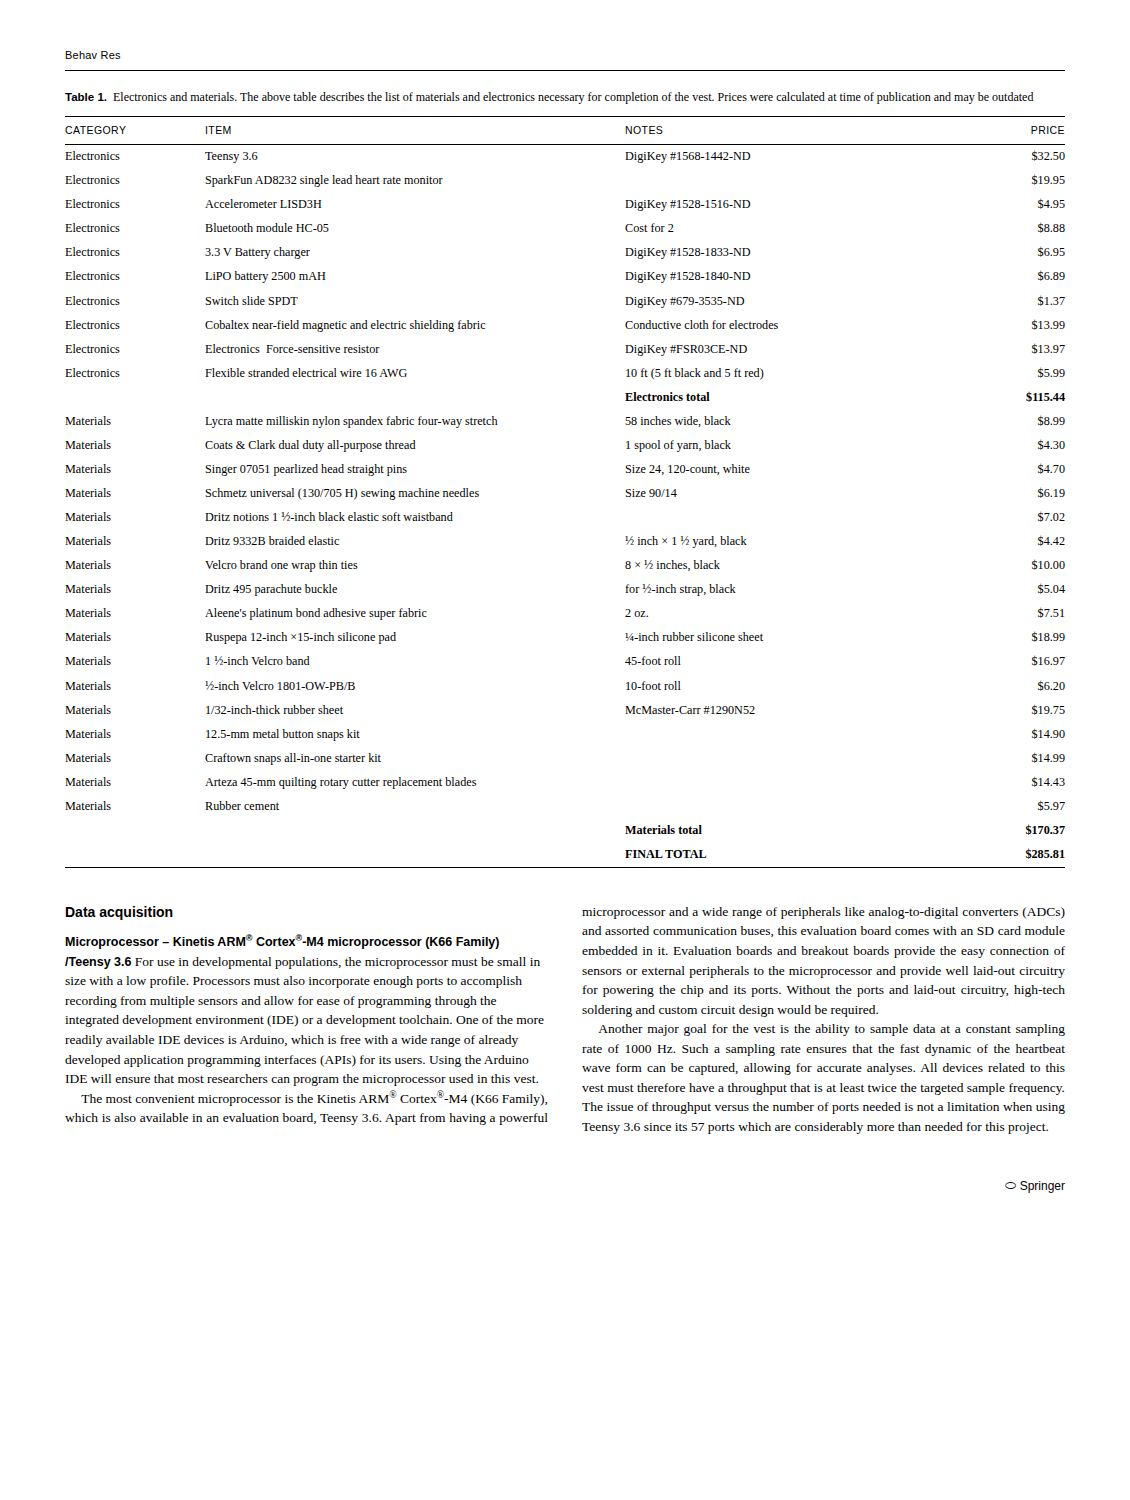Behav Res
Table 1. Electronics and materials. The above table describes the list of materials and electronics necessary for completion of the vest. Prices were calculated at time of publication and may be outdated
| CATEGORY | ITEM | NOTES | PRICE |
| --- | --- | --- | --- |
| Electronics | Teensy 3.6 | DigiKey #1568-1442-ND | $32.50 |
| Electronics | SparkFun AD8232 single lead heart rate monitor | | $19.95 |
| Electronics | Accelerometer LISD3H | DigiKey #1528-1516-ND | $4.95 |
| Electronics | Bluetooth module HC-05 | Cost for 2 | $8.88 |
| Electronics | 3.3 V Battery charger | DigiKey #1528-1833-ND | $6.95 |
| Electronics | LiPO battery 2500 mAH | DigiKey #1528-1840-ND | $6.89 |
| Electronics | Switch slide SPDT | DigiKey #679-3535-ND | $1.37 |
| Electronics | Cobaltex near-field magnetic and electric shielding fabric | Conductive cloth for electrodes | $13.99 |
| Electronics | Electronics Force-sensitive resistor | DigiKey #FSR03CE-ND | $13.97 |
| Electronics | Flexible stranded electrical wire 16 AWG | 10 ft (5 ft black and 5 ft red) | $5.99 |
| | | Electronics total | $115.44 |
| Materials | Lycra matte milliskin nylon spandex fabric four-way stretch | 58 inches wide, black | $8.99 |
| Materials | Coats & Clark dual duty all-purpose thread | 1 spool of yarn, black | $4.30 |
| Materials | Singer 07051 pearlized head straight pins | Size 24, 120-count, white | $4.70 |
| Materials | Schmetz universal (130/705 H) sewing machine needles | Size 90/14 | $6.19 |
| Materials | Dritz notions 1 ½-inch black elastic soft waistband | | $7.02 |
| Materials | Dritz 9332B braided elastic | ½ inch × 1 ½ yard, black | $4.42 |
| Materials | Velcro brand one wrap thin ties | 8 × ½ inches, black | $10.00 |
| Materials | Dritz 495 parachute buckle | for ½-inch strap, black | $5.04 |
| Materials | Aleene's platinum bond adhesive super fabric | 2 oz. | $7.51 |
| Materials | Ruspepa 12-inch ×15-inch silicone pad | ¼-inch rubber silicone sheet | $18.99 |
| Materials | 1 ½-inch Velcro band | 45-foot roll | $16.97 |
| Materials | ½-inch Velcro 1801-OW-PB/B | 10-foot roll | $6.20 |
| Materials | 1/32-inch-thick rubber sheet | McMaster-Carr #1290N52 | $19.75 |
| Materials | 12.5-mm metal button snaps kit | | $14.90 |
| Materials | Craftown snaps all-in-one starter kit | | $14.99 |
| Materials | Arteza 45-mm quilting rotary cutter replacement blades | | $14.43 |
| Materials | Rubber cement | | $5.97 |
| | | Materials total | $170.37 |
| | | FINAL TOTAL | $285.81 |
Data acquisition
Microprocessor – Kinetis ARM® Cortex®-M4 microprocessor (K66 Family) /Teensy 3.6
For use in developmental populations, the microprocessor must be small in size with a low profile. Processors must also incorporate enough ports to accomplish recording from multiple sensors and allow for ease of programming through the integrated development environment (IDE) or a development toolchain. One of the more readily available IDE devices is Arduino, which is free with a wide range of already developed application programming interfaces (APIs) for its users. Using the Arduino IDE will ensure that most researchers can program the microprocessor used in this vest.
The most convenient microprocessor is the Kinetis ARM® Cortex®-M4 (K66 Family), which is also available in an evaluation board, Teensy 3.6. Apart from having a powerful microprocessor and a wide range of peripherals like analog-to-digital converters (ADCs) and assorted communication buses, this evaluation board comes with an SD card module embedded in it. Evaluation boards and breakout boards provide the easy connection of sensors or external peripherals to the microprocessor and provide well laid-out circuitry for powering the chip and its ports. Without the ports and laid-out circuitry, high-tech soldering and custom circuit design would be required.
Another major goal for the vest is the ability to sample data at a constant sampling rate of 1000 Hz. Such a sampling rate ensures that the fast dynamic of the heartbeat wave form can be captured, allowing for accurate analyses. All devices related to this vest must therefore have a throughput that is at least twice the targeted sample frequency. The issue of throughput versus the number of ports needed is not a limitation when using Teensy 3.6 since its 57 ports which are considerably more than needed for this project.
⬭Springer